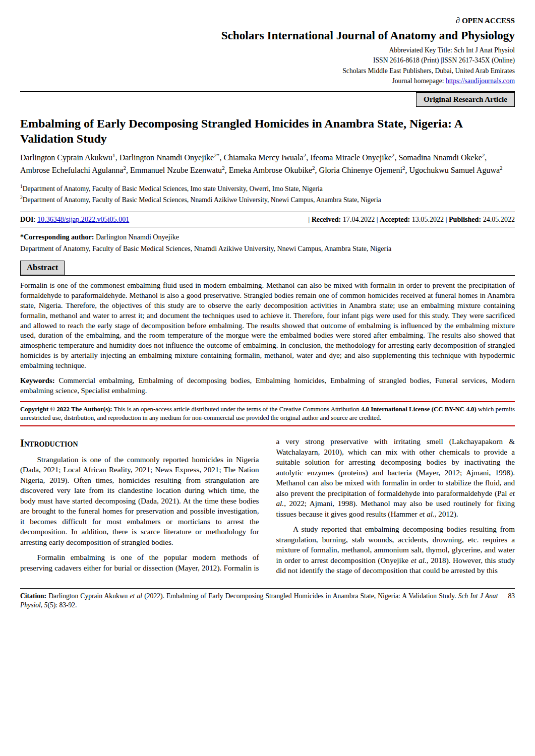∂ OPEN ACCESS
Scholars International Journal of Anatomy and Physiology
Abbreviated Key Title: Sch Int J Anat Physiol
ISSN 2616-8618 (Print) |ISSN 2617-345X (Online)
Scholars Middle East Publishers, Dubai, United Arab Emirates
Journal homepage: https://saudijournals.com
Original Research Article
Embalming of Early Decomposing Strangled Homicides in Anambra State, Nigeria: A Validation Study
Darlington Cyprain Akukwu1, Darlington Nnamdi Onyejike2*, Chiamaka Mercy Iwuala2, Ifeoma Miracle Onyejike2, Somadina Nnamdi Okeke2, Ambrose Echefulachi Agulanna2, Emmanuel Nzube Ezenwatu2, Emeka Ambrose Okubike2, Gloria Chinenye Ojemeni2, Ugochukwu Samuel Aguwa2
1Department of Anatomy, Faculty of Basic Medical Sciences, Imo state University, Owerri, Imo State, Nigeria
2Department of Anatomy, Faculty of Basic Medical Sciences, Nnamdi Azikiwe University, Nnewi Campus, Anambra State, Nigeria
DOI: 10.36348/sijap.2022.v05i05.001 | Received: 17.04.2022 | Accepted: 13.05.2022 | Published: 24.05.2022
*Corresponding author: Darlington Nnamdi Onyejike
Department of Anatomy, Faculty of Basic Medical Sciences, Nnamdi Azikiwe University, Nnewi Campus, Anambra State, Nigeria
Abstract
Formalin is one of the commonest embalming fluid used in modern embalming. Methanol can also be mixed with formalin in order to prevent the precipitation of formaldehyde to paraformaldehyde. Methanol is also a good preservative. Strangled bodies remain one of common homicides received at funeral homes in Anambra state, Nigeria. Therefore, the objectives of this study are to observe the early decomposition activities in Anambra state; use an embalming mixture containing formalin, methanol and water to arrest it; and document the techniques used to achieve it. Therefore, four infant pigs were used for this study. They were sacrificed and allowed to reach the early stage of decomposition before embalming. The results showed that outcome of embalming is influenced by the embalming mixture used, duration of the embalming, and the room temperature of the morgue were the embalmed bodies were stored after embalming. The results also showed that atmospheric temperature and humidity does not influence the outcome of embalming. In conclusion, the methodology for arresting early decomposition of strangled homicides is by arterially injecting an embalming mixture containing formalin, methanol, water and dye; and also supplementing this technique with hypodermic embalming technique.
Keywords: Commercial embalming, Embalming of decomposing bodies, Embalming homicides, Embalming of strangled bodies, Funeral services, Modern embalming science, Specialist embalming.
Copyright © 2022 The Author(s): This is an open-access article distributed under the terms of the Creative Commons Attribution 4.0 International License (CC BY-NC 4.0) which permits unrestricted use, distribution, and reproduction in any medium for non-commercial use provided the original author and source are credited.
Introduction
Strangulation is one of the commonly reported homicides in Nigeria (Dada, 2021; Local African Reality, 2021; News Express, 2021; The Nation Nigeria, 2019). Often times, homicides resulting from strangulation are discovered very late from its clandestine location during which time, the body must have started decomposing (Dada, 2021). At the time these bodies are brought to the funeral homes for preservation and possible investigation, it becomes difficult for most embalmers or morticians to arrest the decomposition. In addition, there is scarce literature or methodology for arresting early decomposition of strangled bodies.
Formalin embalming is one of the popular modern methods of preserving cadavers either for burial or dissection (Mayer, 2012). Formalin is a very strong preservative with irritating smell (Lakchayapakorn & Watchalayarn, 2010), which can mix with other chemicals to provide a suitable solution for arresting decomposing bodies by inactivating the autolytic enzymes (proteins) and bacteria (Mayer, 2012; Ajmani, 1998). Methanol can also be mixed with formalin in order to stabilize the fluid, and also prevent the precipitation of formaldehyde into paraformaldehyde (Pal et al., 2022; Ajmani, 1998). Methanol may also be used routinely for fixing tissues because it gives good results (Hammer et al., 2012).
A study reported that embalming decomposing bodies resulting from strangulation, burning, stab wounds, accidents, drowning, etc. requires a mixture of formalin, methanol, ammonium salt, thymol, glycerine, and water in order to arrest decomposition (Onyejike et al., 2018). However, this study did not identify the stage of decomposition that could be arrested by this
Citation: Darlington Cyprain Akukwu et al (2022). Embalming of Early Decomposing Strangled Homicides in Anambra State, Nigeria: A Validation Study. Sch Int J Anat Physiol, 5(5): 83-92.
83